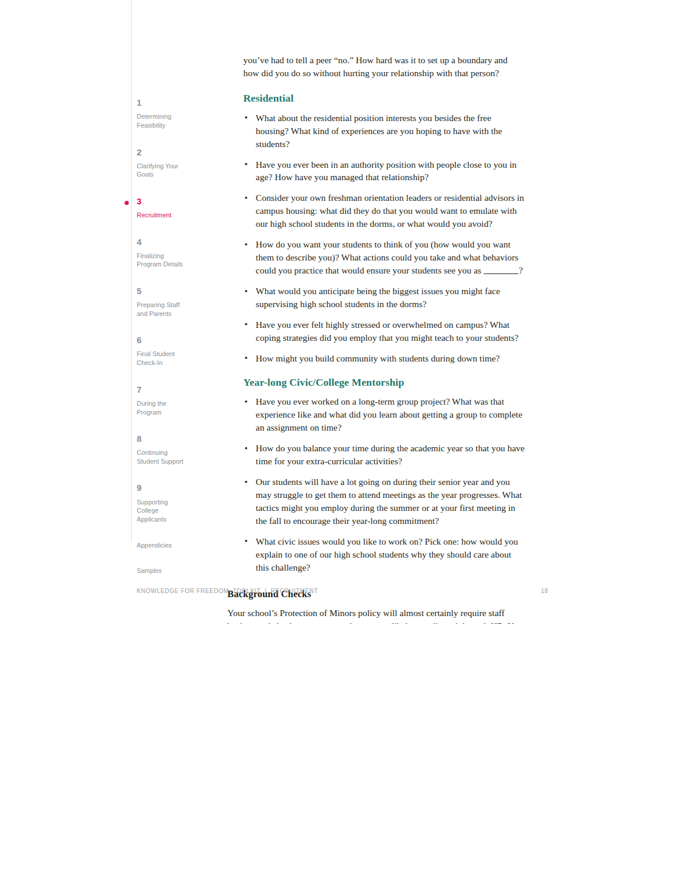1 Determining
Feasibility
2 Clarifying Your
Goals
3 Recruitment
4 Finalizing
Program Details
5 Preparing Staff
and Parents
6 Final Student
Check-In
7 During the
Program
8 Continuing
Student Support
9 Supporting
College
Applicants
Appendicies
Samples
you’ve had to tell a peer “no.” How hard was it to set up a boundary and how did you do so without hurting your relationship with that person?
Residential
What about the residential position interests you besides the free housing? What kind of experiences are you hoping to have with the students?
Have you ever been in an authority position with people close to you in age? How have you managed that relationship?
Consider your own freshman orientation leaders or residential advisors in campus housing: what did they do that you would want to emulate with our high school students in the dorms, or what would you avoid?
How do you want your students to think of you (how would you want them to describe you)? What actions could you take and what behaviors could you practice that would ensure your students see you as ?
What would you anticipate being the biggest issues you might face supervising high school students in the dorms?
Have you ever felt highly stressed or overwhelmed on campus? What coping strategies did you employ that you might teach to your students?
How might you build community with students during down time?
Year-long Civic/College Mentorship
Have you ever worked on a long-term group project? What was that experience like and what did you learn about getting a group to complete an assignment on time?
How do you balance your time during the academic year so that you have time for your extra-curricular activities?
Our students will have a lot going on during their senior year and you may struggle to get them to attend meetings as the year progresses. What tactics might you employ during the summer or at your first meeting in the fall to encourage their year-long commitment?
What civic issues would you like to work on? Pick one: how would you explain to one of our high school students why they should care about this challenge?
Background Checks
Your school’s Protection of Minors policy will almost certainly require staff background checks every one to three years, likely coordinated through HR. You can expect that your newly hired staff will need to submit a background check authorization form that will ask for personal information including their social security number, date of birth, and residential history. Many schools will only require criminal history and sex offender registry checks every few years, and will not require fingerprinting. The ACA recommends yearly background checks for seasonal staff (see the ACA guidelines here). Background checks vary in cost and time based on the individual’s residential history. At Columbia, the university uses an external company to conduct checks. In 2019 background checks took between one and five business days to clear, and they cost between $9.15 and $227.90 per person. You should retain documentation that your staff has cleared background checks.
Knowledge for Freedom Toolkit | Recruitment
18